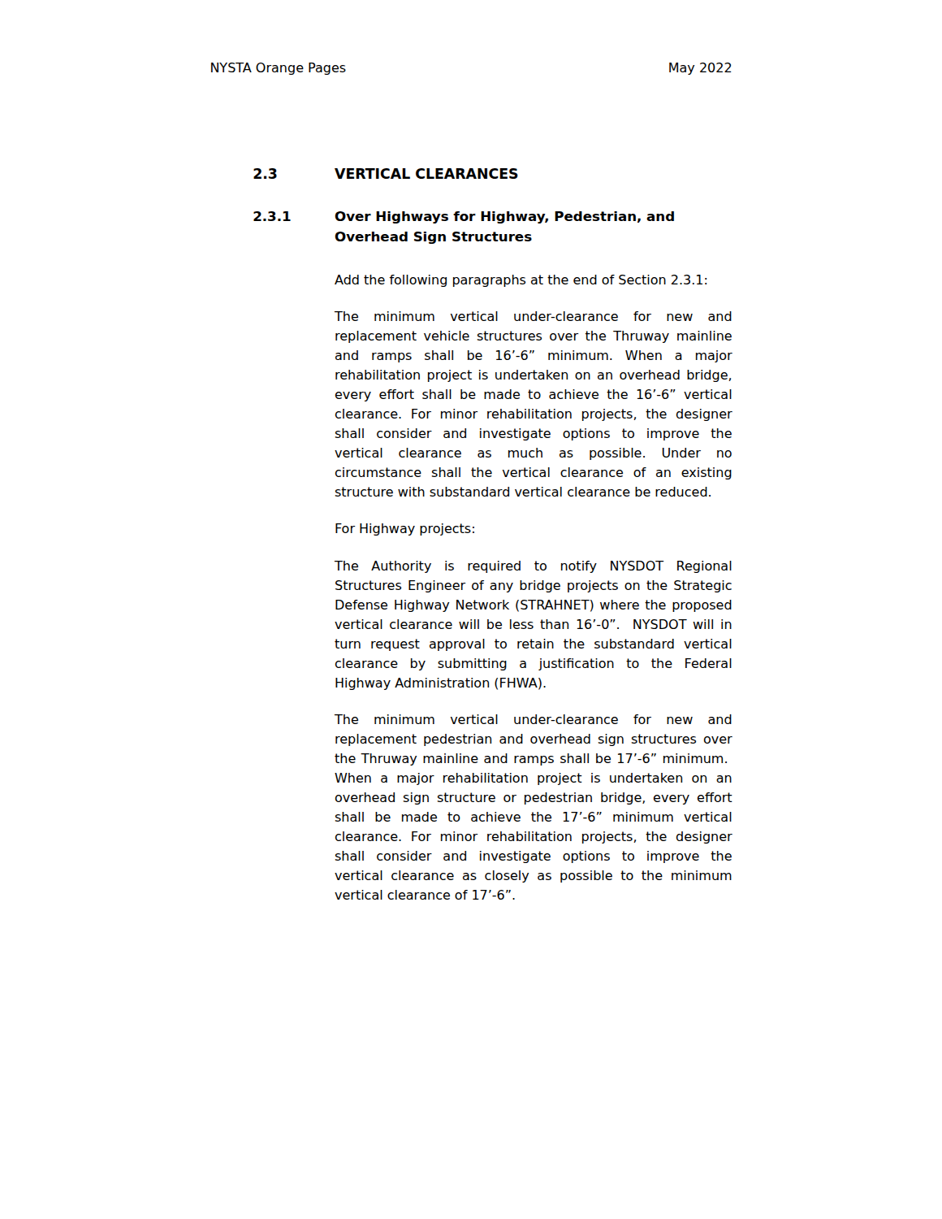NYSTA Orange Pages May 2022
2.3
VERTICAL CLEARANCES
2.3.1
Over Highways for Highway, Pedestrian, and Overhead Sign Structures
Add the following paragraphs at the end of Section 2.3.1:
The minimum vertical under-clearance for new and replacement vehicle structures over the Thruway mainline and ramps shall be 16’-6” minimum. When a major rehabilitation project is undertaken on an overhead bridge, every effort shall be made to achieve the 16’-6” vertical clearance. For minor rehabilitation projects, the designer shall consider and investigate options to improve the vertical clearance as much as possible. Under no circumstance shall the vertical clearance of an existing structure with substandard vertical clearance be reduced.
For Highway projects:
The Authority is required to notify NYSDOT Regional Structures Engineer of any bridge projects on the Strategic Defense Highway Network (STRAHNET) where the proposed vertical clearance will be less than 16’-0”. NYSDOT will in turn request approval to retain the substandard vertical clearance by submitting a justification to the Federal Highway Administration (FHWA).
The minimum vertical under-clearance for new and replacement pedestrian and overhead sign structures over the Thruway mainline and ramps shall be 17’-6” minimum. When a major rehabilitation project is undertaken on an overhead sign structure or pedestrian bridge, every effort shall be made to achieve the 17’-6” minimum vertical clearance. For minor rehabilitation projects, the designer shall consider and investigate options to improve the vertical clearance as closely as possible to the minimum vertical clearance of 17’-6”.